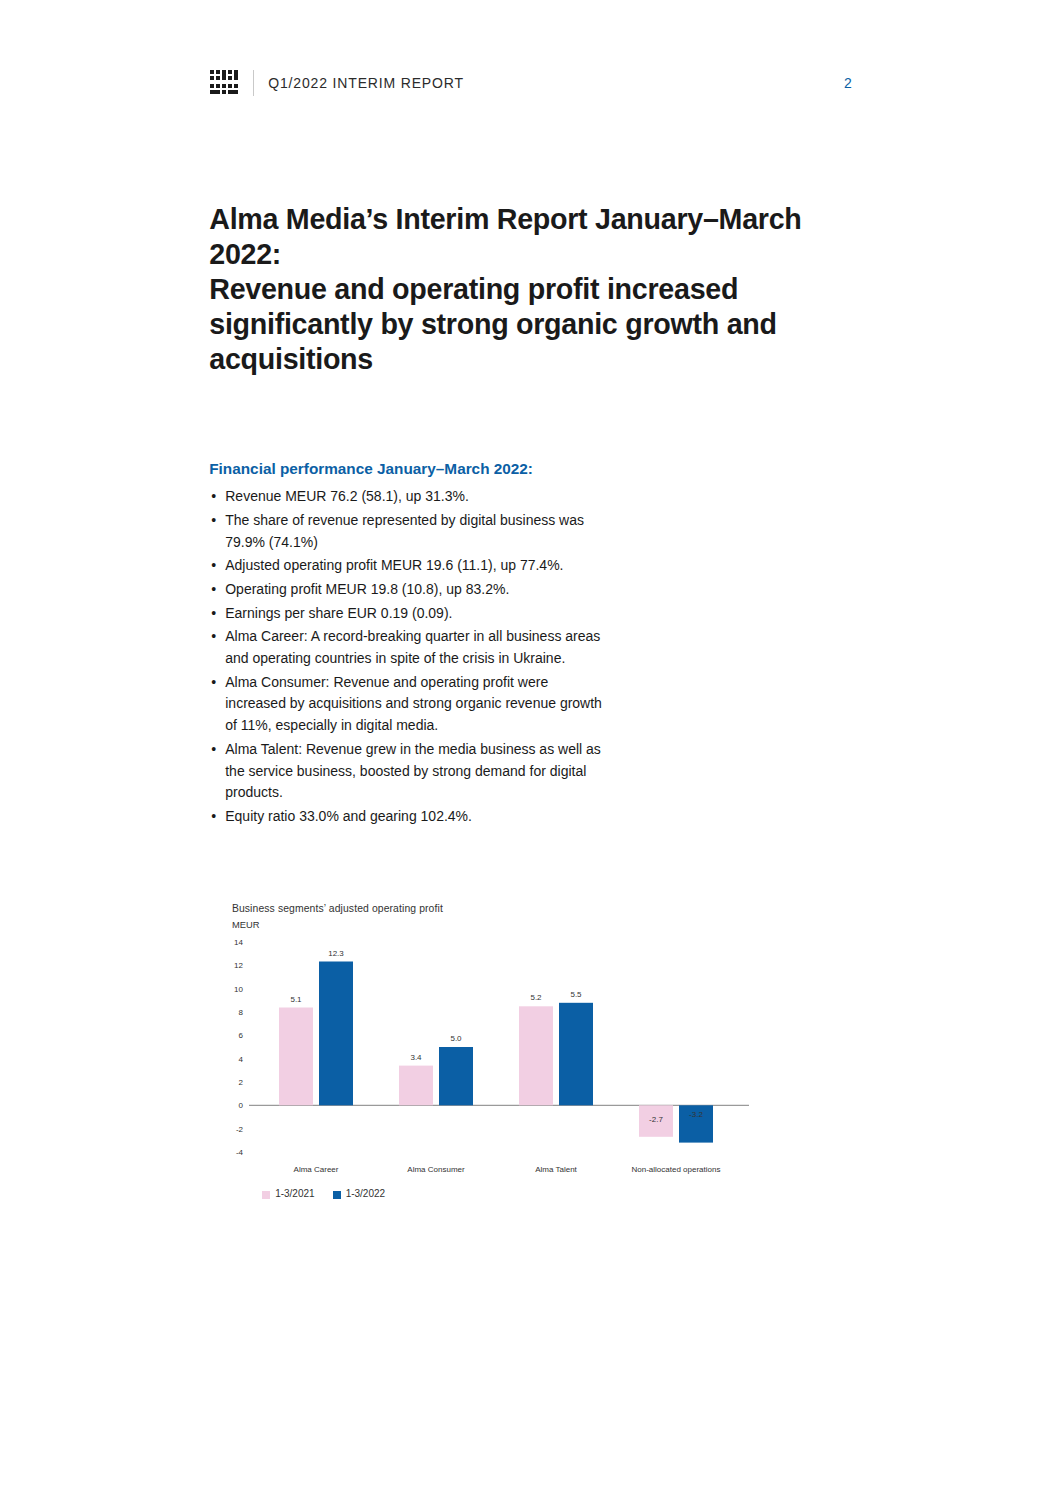Q1/2022 INTERIM REPORT
2
Alma Media’s Interim Report January–March 2022:
Revenue and operating profit increased significantly by strong organic growth and acquisitions
Financial performance January–March 2022:
Revenue MEUR 76.2 (58.1), up 31.3%.
The share of revenue represented by digital business was 79.9% (74.1%)
Adjusted operating profit MEUR 19.6 (11.1), up 77.4%.
Operating profit MEUR 19.8 (10.8), up 83.2%.
Earnings per share EUR 0.19 (0.09).
Alma Career: A record-breaking quarter in all business areas and operating countries in spite of the crisis in Ukraine.
Alma Consumer: Revenue and operating profit were increased by acquisitions and strong organic revenue growth of 11%, especially in digital media.
Alma Talent: Revenue grew in the media business as well as the service business, boosted by strong demand for digital products.
Equity ratio 33.0% and gearing 102.4%.
Business segments’ adjusted operating profit
MEUR
Chart geometry: y-axis: 14 at top, -4 at bottom => 18 units over 210 px => 11.6667 px per unit y(value) = 10 + (14 - value) * 11.6667 zero line y = 10 + 14*11.6667 = 173.33 14 12 10 8 6 4 2 0 -2 -4 5.1 12.3 3.4 5.0 5.2 5.5 -2.7 -3.2 Alma Career Alma Consumer Alma Talent Non-allocated operations
1-3/2021 1-3/2022